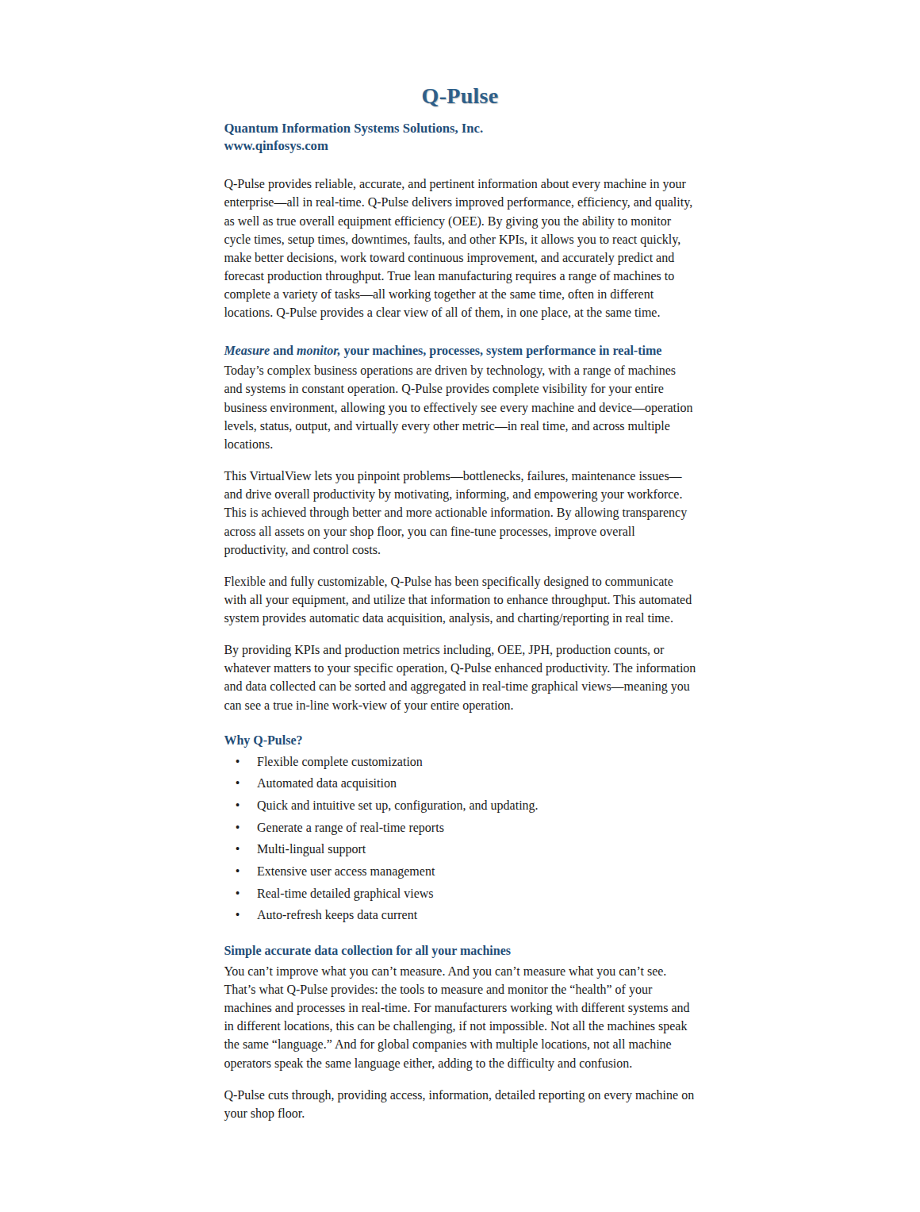Q-Pulse
Quantum Information Systems Solutions, Inc.
www.qinfosys.com
Q-Pulse provides reliable, accurate, and pertinent information about every machine in your enterprise—all in real-time. Q-Pulse delivers improved performance, efficiency, and quality, as well as true overall equipment efficiency (OEE). By giving you the ability to monitor cycle times, setup times, downtimes, faults, and other KPIs, it allows you to react quickly, make better decisions, work toward continuous improvement, and accurately predict and forecast production throughput. True lean manufacturing requires a range of machines to complete a variety of tasks—all working together at the same time, often in different locations. Q-Pulse provides a clear view of all of them, in one place, at the same time.
Measure and monitor, your machines, processes, system performance in real-time
Today’s complex business operations are driven by technology, with a range of machines and systems in constant operation. Q-Pulse provides complete visibility for your entire business environment, allowing you to effectively see every machine and device—operation levels, status, output, and virtually every other metric—in real time, and across multiple locations.
This VirtualView lets you pinpoint problems—bottlenecks, failures, maintenance issues—and drive overall productivity by motivating, informing, and empowering your workforce. This is achieved through better and more actionable information. By allowing transparency across all assets on your shop floor, you can fine-tune processes, improve overall productivity, and control costs.
Flexible and fully customizable, Q-Pulse has been specifically designed to communicate with all your equipment, and utilize that information to enhance throughput. This automated system provides automatic data acquisition, analysis, and charting/reporting in real time.
By providing KPIs and production metrics including, OEE, JPH, production counts, or whatever matters to your specific operation, Q-Pulse enhanced productivity. The information and data collected can be sorted and aggregated in real-time graphical views—meaning you can see a true in-line work-view of your entire operation.
Why Q-Pulse?
Flexible complete customization
Automated data acquisition
Quick and intuitive set up, configuration, and updating.
Generate a range of real-time reports
Multi-lingual support
Extensive user access management
Real-time detailed graphical views
Auto-refresh keeps data current
Simple accurate data collection for all your machines
You can’t improve what you can’t measure. And you can’t measure what you can’t see. That’s what Q-Pulse provides: the tools to measure and monitor the “health” of your machines and processes in real-time. For manufacturers working with different systems and in different locations, this can be challenging, if not impossible. Not all the machines speak the same “language.” And for global companies with multiple locations, not all machine operators speak the same language either, adding to the difficulty and confusion.
Q-Pulse cuts through, providing access, information, detailed reporting on every machine on your shop floor.